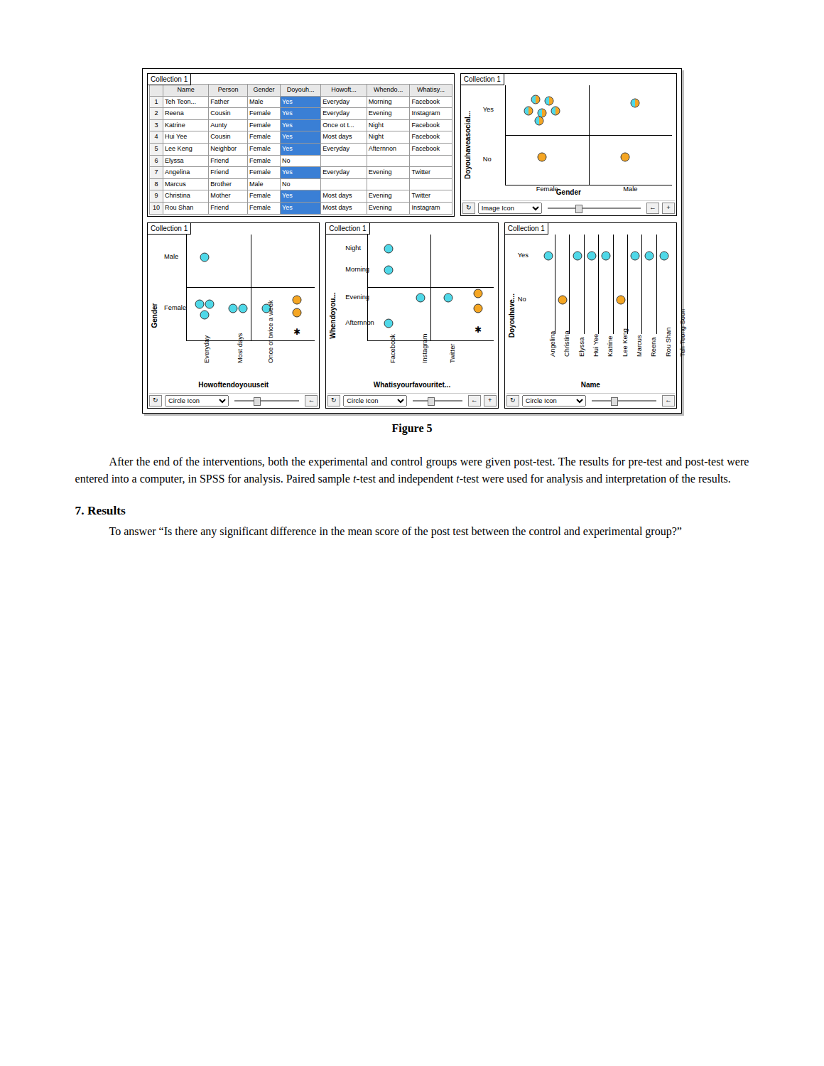Collection 1
| | Name | Person | Gender | Doyouh... | Howoft... | Whendo... | Whatisy... |
| --- | --- | --- | --- | --- | --- | --- | --- |
| 1 | Teh Teon... | Father | Male | Yes | Everyday | Morning | Facebook |
| 2 | Reena | Cousin | Female | Yes | Everyday | Evening | Instagram |
| 3 | Katrine | Aunty | Female | Yes | Once ot t... | Night | Facebook |
| 4 | Hui Yee | Cousin | Female | Yes | Most days | Night | Facebook |
| 5 | Lee Keng | Neighbor | Female | Yes | Everyday | Afternnon | Facebook |
| 6 | Elyssa | Friend | Female | No | | | |
| 7 | Angelina | Friend | Female | Yes | Everyday | Evening | Twitter |
| 8 | Marcus | Brother | Male | No | | | |
| 9 | Christina | Mother | Female | Yes | Most days | Evening | Twitter |
| 10 | Rou Shan | Friend | Female | Yes | Most days | Evening | Instagram |
Collection 1
Doyouhaveasocial...
Yes No Female Male
Gender
↻ Image Icon
← +
Collection 1
Gender
Male Female ✱ Everyday Most days Once ot twice a week
Howoftendoyouuseit
↻ Circle Icon
←
Collection 1
Whendoyou...
Night Morning Evening Afternnon ✱ Facebook Instagram Twitter
Whatisyourfavouritet...
↻ Circle Icon
← +
Collection 1
Doyouhave...
Yes No Angelina Christina Elyssa Hui Yee Katrine Lee Keng Marcus Reena Rou Shan Teh Teong Soon
Name
↻ Circle Icon
←
Figure 5
After the end of the interventions, both the experimental and control groups were given post-test. The results for pre-test and post-test were entered into a computer, in SPSS for analysis. Paired sample t-test and independent t-test were used for analysis and interpretation of the results.
7. Results
To answer “Is there any significant difference in the mean score of the post test between the control and experimental group?”